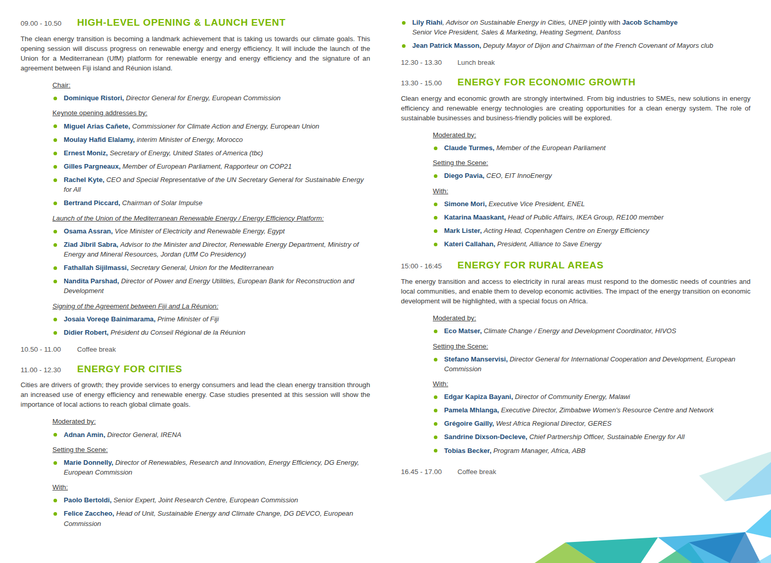09.00 - 10.50 High-level opening & launch event
The clean energy transition is becoming a landmark achievement that is taking us towards our climate goals. This opening session will discuss progress on renewable energy and energy efficiency. It will include the launch of the Union for a Mediterranean (UfM) platform for renewable energy and energy efficiency and the signature of an agreement between Fiji island and Réunion island.
Chair:
Dominique Ristori, Director General for Energy, European Commission
Keynote opening addresses by:
Miguel Arias Cañete, Commissioner for Climate Action and Energy, European Union
Moulay Hafid Elalamy, interim Minister of Energy, Morocco
Ernest Moniz, Secretary of Energy, United States of America (tbc)
Gilles Pargneaux, Member of European Parliament, Rapporteur on COP21
Rachel Kyte, CEO and Special Representative of the UN Secretary General for Sustainable Energy for All
Bertrand Piccard, Chairman of Solar Impulse
Launch of the Union of the Mediterranean Renewable Energy / Energy Efficiency Platform:
Osama Assran, Vice Minister of Electricity and Renewable Energy, Egypt
Ziad Jibril Sabra, Advisor to the Minister and Director, Renewable Energy Department, Ministry of Energy and Mineral Resources, Jordan (UfM Co Presidency)
Fathallah Sijilmassi, Secretary General, Union for the Mediterranean
Nandita Parshad, Director of Power and Energy Utilities, European Bank for Reconstruction and Development
Signing of the Agreement between Fiji and La Réunion:
Josaia Voreqe Bainimarama, Prime Minister of Fiji
Didier Robert, Président du Conseil Régional de la Réunion
10.50 - 11.00 Coffee break
11.00 - 12.30 Energy for cities
Cities are drivers of growth; they provide services to energy consumers and lead the clean energy transition through an increased use of energy efficiency and renewable energy. Case studies presented at this session will show the importance of local actions to reach global climate goals.
Moderated by:
Adnan Amin, Director General, IRENA
Setting the Scene:
Marie Donnelly, Director of Renewables, Research and Innovation, Energy Efficiency, DG Energy, European Commission
With:
Paolo Bertoldi, Senior Expert, Joint Research Centre, European Commission
Felice Zaccheo, Head of Unit, Sustainable Energy and Climate Change, DG DEVCO, European Commission
Lily Riahi, Advisor on Sustainable Energy in Cities, UNEP jointly with Jacob Schambye
Senior Vice President, Sales & Marketing, Heating Segment, Danfoss
Jean Patrick Masson, Deputy Mayor of Dijon and Chairman of the French Covenant of Mayors club
12.30 - 13.30 Lunch break
13.30 - 15.00 Energy for economic growth
Clean energy and economic growth are strongly intertwined. From big industries to SMEs, new solutions in energy efficiency and renewable energy technologies are creating opportunities for a clean energy system. The role of sustainable businesses and business-friendly policies will be explored.
Moderated by:
Claude Turmes, Member of the European Parliament
Setting the Scene:
Diego Pavia, CEO, EIT InnoEnergy
With:
Simone Mori, Executive Vice President, ENEL
Katarina Maaskant, Head of Public Affairs, IKEA Group, RE100 member
Mark Lister, Acting Head, Copenhagen Centre on Energy Efficiency
Kateri Callahan, President, Alliance to Save Energy
15:00 - 16:45 Energy for rural areas
The energy transition and access to electricity in rural areas must respond to the domestic needs of countries and local communities, and enable them to develop economic activities. The impact of the energy transition on economic development will be highlighted, with a special focus on Africa.
Moderated by:
Eco Matser, Climate Change / Energy and Development Coordinator, HIVOS
Setting the Scene:
Stefano Manservisi, Director General for International Cooperation and Development, European Commission
With:
Edgar Kapiza Bayani, Director of Community Energy, Malawi
Pamela Mhlanga, Executive Director, Zimbabwe Women's Resource Centre and Network
Grégoire Gailly, West Africa Regional Director, GERES
Sandrine Dixson-Decleve, Chief Partnership Officer, Sustainable Energy for All
Tobias Becker, Program Manager, Africa, ABB
16.45 - 17.00 Coffee break